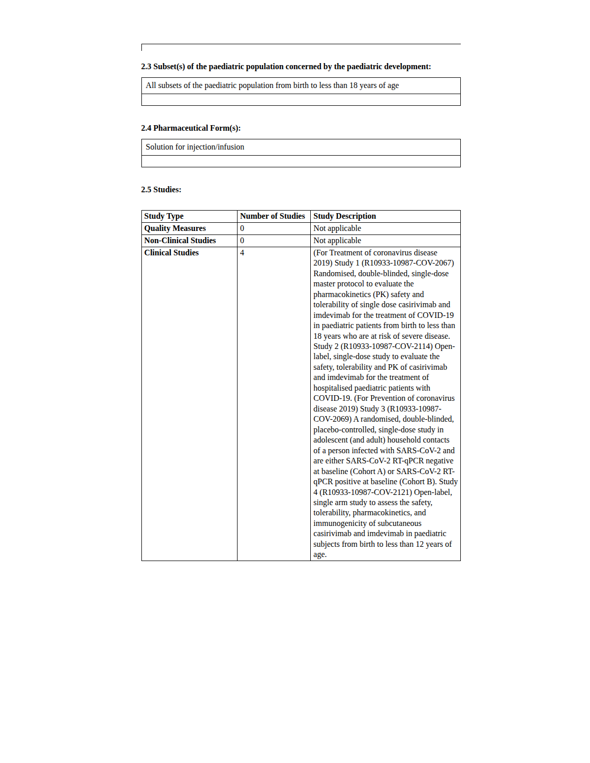2.3 Subset(s) of the paediatric population concerned by the paediatric development:
All subsets of the paediatric population from birth to less than 18 years of age
2.4 Pharmaceutical Form(s):
Solution for injection/infusion
2.5 Studies:
| Study Type | Number of Studies | Study Description |
| --- | --- | --- |
| Quality Measures | 0 | Not applicable |
| Non-Clinical Studies | 0 | Not applicable |
| Clinical Studies | 4 | (For Treatment of coronavirus disease 2019) Study 1 (R10933-10987-COV-2067) Randomised, double-blinded, single-dose master protocol to evaluate the pharmacokinetics (PK) safety and tolerability of single dose casirivimab and imdevimab for the treatment of COVID-19 in paediatric patients from birth to less than 18 years who are at risk of severe disease. Study 2 (R10933-10987-COV-2114) Open-label, single-dose study to evaluate the safety, tolerability and PK of casirivimab and imdevimab for the treatment of hospitalised paediatric patients with COVID-19. (For Prevention of coronavirus disease 2019) Study 3 (R10933-10987-COV-2069) A randomised, double-blinded, placebo-controlled, single-dose study in adolescent (and adult) household contacts of a person infected with SARS-CoV-2 and are either SARS-CoV-2 RT-qPCR negative at baseline (Cohort A) or SARS-CoV-2 RT-qPCR positive at baseline (Cohort B). Study 4 (R10933-10987-COV-2121) Open-label, single arm study to assess the safety, tolerability, pharmacokinetics, and immunogenicity of subcutaneous casirivimab and imdevimab in paediatric subjects from birth to less than 12 years of age. |